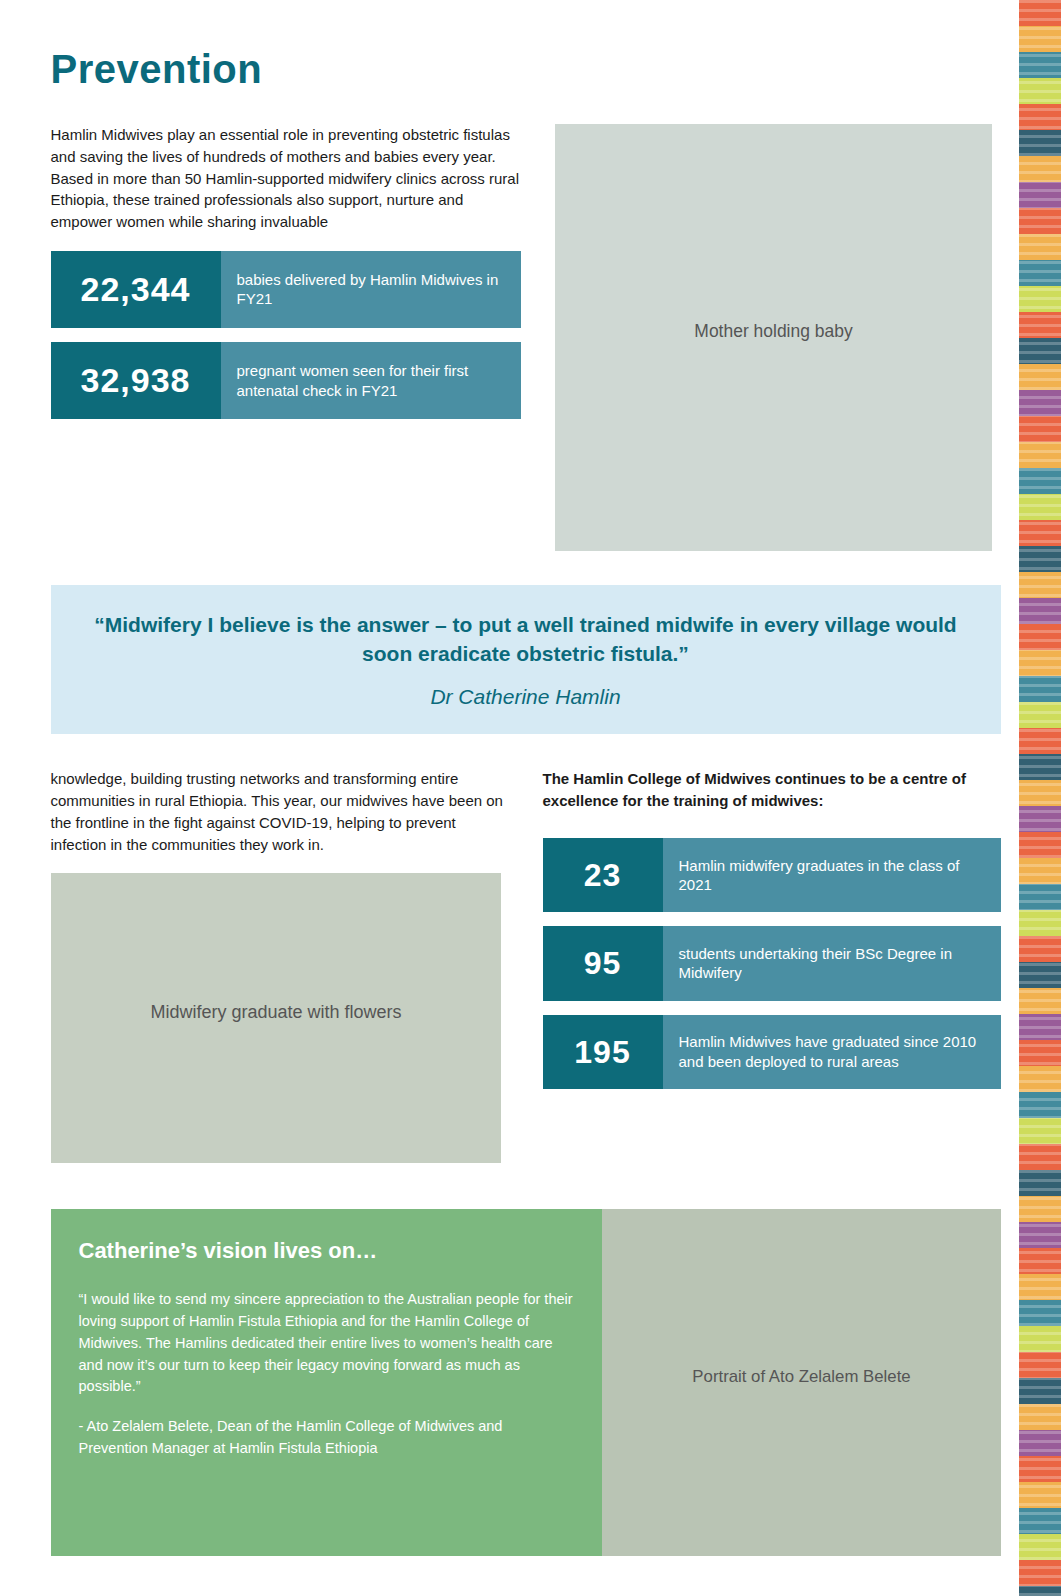Prevention
Hamlin Midwives play an essential role in preventing obstetric fistulas and saving the lives of hundreds of mothers and babies every year. Based in more than 50 Hamlin-supported midwifery clinics across rural Ethiopia, these trained professionals also support, nurture and empower women while sharing invaluable
22,344
babies delivered by Hamlin Midwives in FY21
32,938
pregnant women seen for their first antenatal check in FY21
“Midwifery I believe is the answer – to put a well trained midwife in every village would soon eradicate obstetric fistula.”
Dr Catherine Hamlin
knowledge, building trusting networks and transforming entire communities in rural Ethiopia. This year, our midwives have been on the frontline in the fight against COVID-19, helping to prevent infection in the communities they work in.
The Hamlin College of Midwives continues to be a centre of excellence for the training of midwives:
23
Hamlin midwifery graduates in the class of 2021
95
students undertaking their BSc Degree in Midwifery
195
Hamlin Midwives have graduated since 2010 and been deployed to rural areas
Catherine’s vision lives on…
“I would like to send my sincere appreciation to the Australian people for their loving support of Hamlin Fistula Ethiopia and for the Hamlin College of Midwives. The Hamlins dedicated their entire lives to women’s health care and now it’s our turn to keep their legacy moving forward as much as possible.”
- Ato Zelalem Belete, Dean of the Hamlin College of Midwives and Prevention Manager at Hamlin Fistula Ethiopia